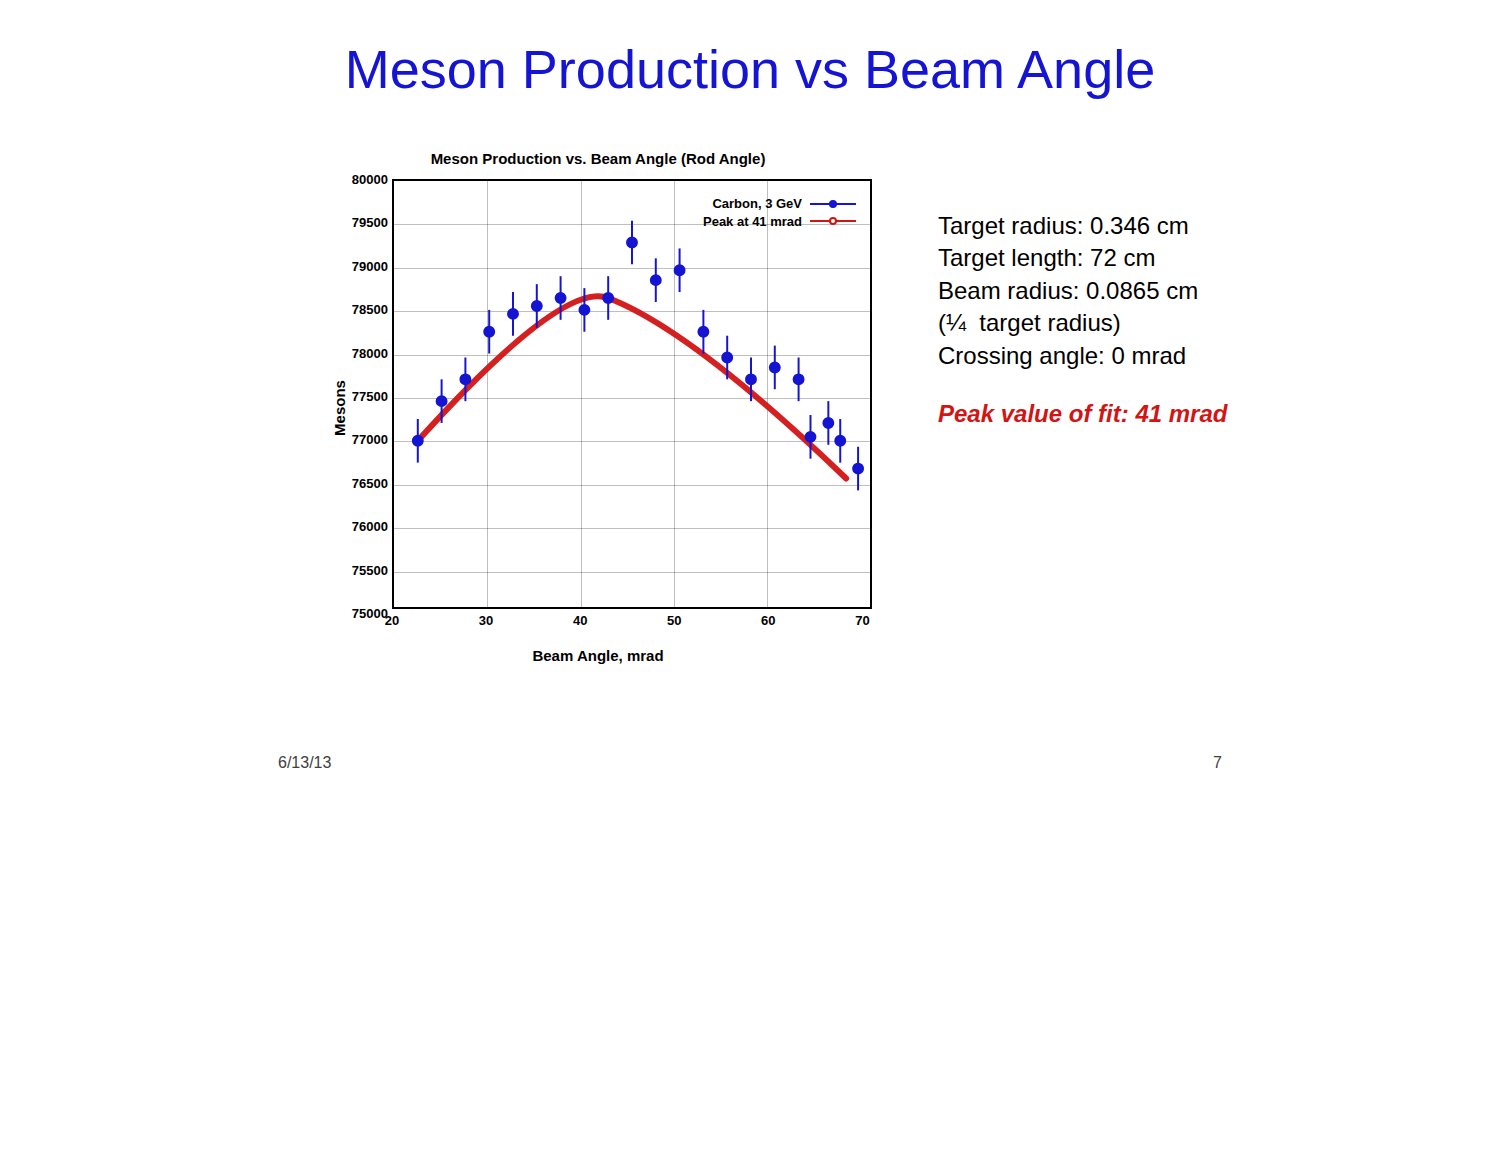Meson Production vs Beam Angle
Meson Production vs. Beam Angle (Rod Angle)
Mesons
80000 79500 79000 78500 78000 77500 77000 76500 76000 75500 75000
Carbon, 3 GeV
Peak at 41 mrad
20 30 40 50 60 70
Beam Angle, mrad
Target radius: 0.346 cm
Target length: 72 cm
Beam radius: 0.0865 cm
(¼ target radius)
Crossing angle: 0 mrad
Peak value of fit: 41 mrad
6/13/13 7